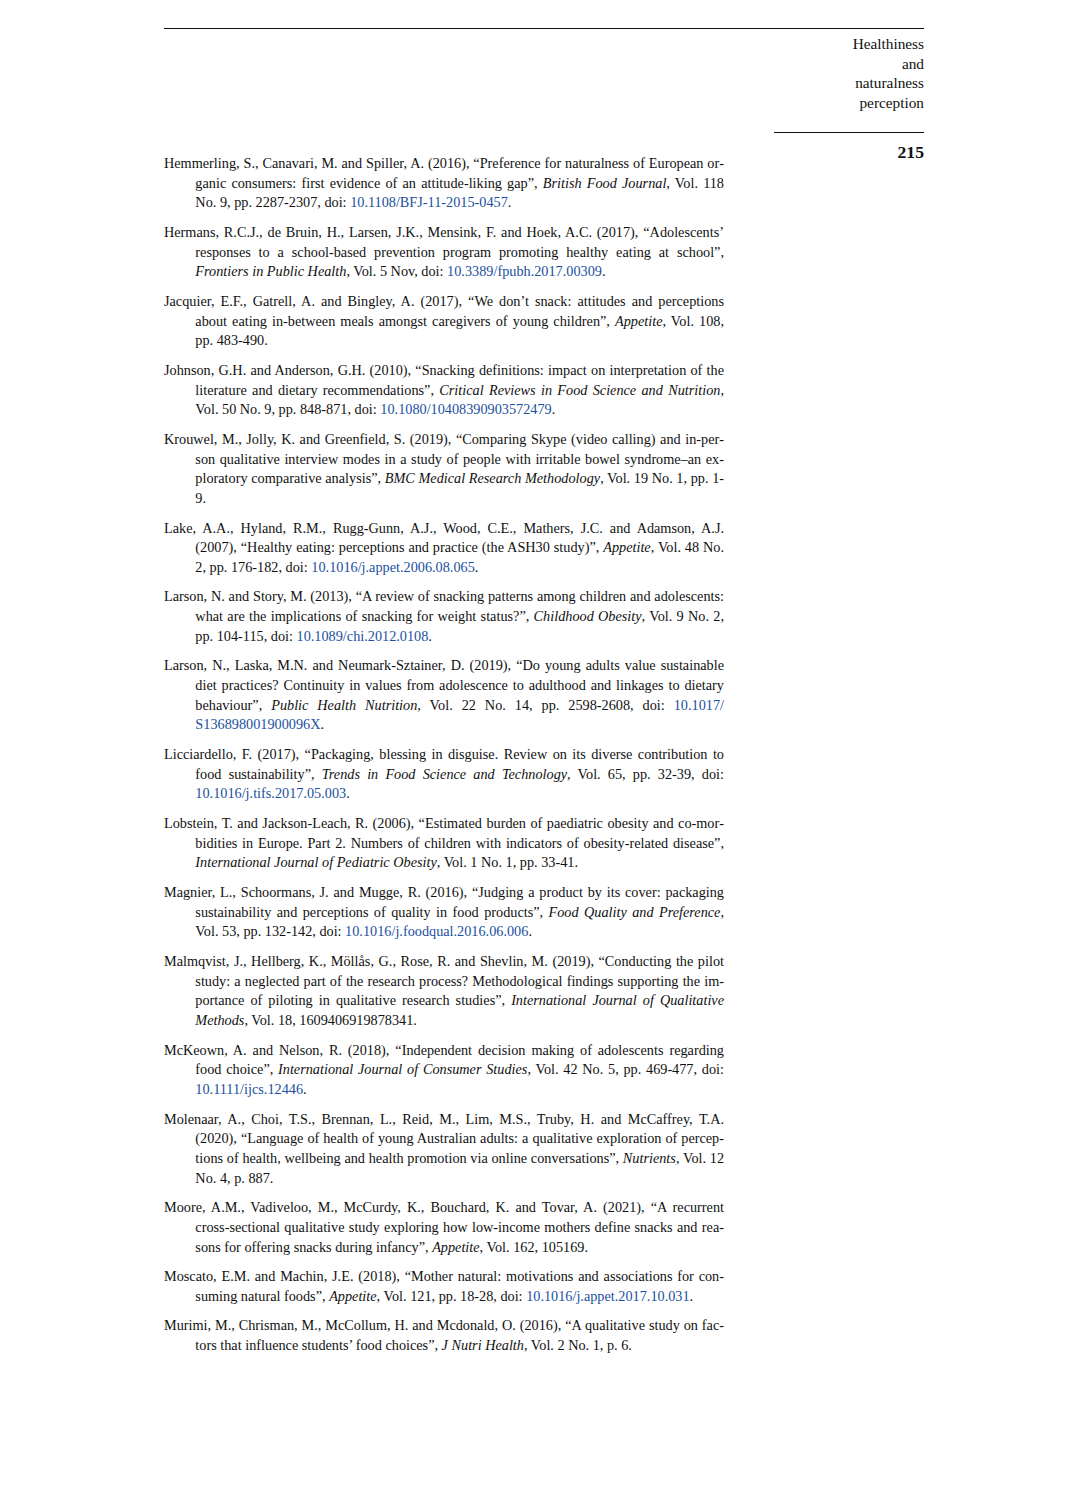Healthiness
and
naturalness
perception
215
References
Hemmerling, S., Canavari, M. and Spiller, A. (2016), “Preference for naturalness of European organic consumers: first evidence of an attitude-liking gap”, British Food Journal, Vol. 118 No. 9, pp. 2287-2307, doi: 10.1108/BFJ-11-2015-0457.
Hermans, R.C.J., de Bruin, H., Larsen, J.K., Mensink, F. and Hoek, A.C. (2017), “Adolescents’ responses to a school-based prevention program promoting healthy eating at school”, Frontiers in Public Health, Vol. 5 Nov, doi: 10.3389/fpubh.2017.00309.
Jacquier, E.F., Gatrell, A. and Bingley, A. (2017), “We don’t snack: attitudes and perceptions about eating in-between meals amongst caregivers of young children”, Appetite, Vol. 108, pp. 483-490.
Johnson, G.H. and Anderson, G.H. (2010), “Snacking definitions: impact on interpretation of the literature and dietary recommendations”, Critical Reviews in Food Science and Nutrition, Vol. 50 No. 9, pp. 848-871, doi: 10.1080/10408390903572479.
Krouwel, M., Jolly, K. and Greenfield, S. (2019), “Comparing Skype (video calling) and in-person qualitative interview modes in a study of people with irritable bowel syndrome–an exploratory comparative analysis”, BMC Medical Research Methodology, Vol. 19 No. 1, pp. 1-9.
Lake, A.A., Hyland, R.M., Rugg-Gunn, A.J., Wood, C.E., Mathers, J.C. and Adamson, A.J. (2007), “Healthy eating: perceptions and practice (the ASH30 study)”, Appetite, Vol. 48 No. 2, pp. 176-182, doi: 10.1016/j.appet.2006.08.065.
Larson, N. and Story, M. (2013), “A review of snacking patterns among children and adolescents: what are the implications of snacking for weight status?”, Childhood Obesity, Vol. 9 No. 2, pp. 104-115, doi: 10.1089/chi.2012.0108.
Larson, N., Laska, M.N. and Neumark-Sztainer, D. (2019), “Do young adults value sustainable diet practices? Continuity in values from adolescence to adulthood and linkages to dietary behaviour”, Public Health Nutrition, Vol. 22 No. 14, pp. 2598-2608, doi: 10.1017/S136898001900096X.
Licciardello, F. (2017), “Packaging, blessing in disguise. Review on its diverse contribution to food sustainability”, Trends in Food Science and Technology, Vol. 65, pp. 32-39, doi: 10.1016/j.tifs.2017.05.003.
Lobstein, T. and Jackson-Leach, R. (2006), “Estimated burden of paediatric obesity and co-morbidities in Europe. Part 2. Numbers of children with indicators of obesity-related disease”, International Journal of Pediatric Obesity, Vol. 1 No. 1, pp. 33-41.
Magnier, L., Schoormans, J. and Mugge, R. (2016), “Judging a product by its cover: packaging sustainability and perceptions of quality in food products”, Food Quality and Preference, Vol. 53, pp. 132-142, doi: 10.1016/j.foodqual.2016.06.006.
Malmqvist, J., Hellberg, K., Möllås, G., Rose, R. and Shevlin, M. (2019), “Conducting the pilot study: a neglected part of the research process? Methodological findings supporting the importance of piloting in qualitative research studies”, International Journal of Qualitative Methods, Vol. 18, 1609406919878341.
McKeown, A. and Nelson, R. (2018), “Independent decision making of adolescents regarding food choice”, International Journal of Consumer Studies, Vol. 42 No. 5, pp. 469-477, doi: 10.1111/ijcs.12446.
Molenaar, A., Choi, T.S., Brennan, L., Reid, M., Lim, M.S., Truby, H. and McCaffrey, T.A. (2020), “Language of health of young Australian adults: a qualitative exploration of perceptions of health, wellbeing and health promotion via online conversations”, Nutrients, Vol. 12 No. 4, p. 887.
Moore, A.M., Vadiveloo, M., McCurdy, K., Bouchard, K. and Tovar, A. (2021), “A recurrent cross-sectional qualitative study exploring how low-income mothers define snacks and reasons for offering snacks during infancy”, Appetite, Vol. 162, 105169.
Moscato, E.M. and Machin, J.E. (2018), “Mother natural: motivations and associations for consuming natural foods”, Appetite, Vol. 121, pp. 18-28, doi: 10.1016/j.appet.2017.10.031.
Murimi, M., Chrisman, M., McCollum, H. and Mcdonald, O. (2016), “A qualitative study on factors that influence students’ food choices”, J Nutri Health, Vol. 2 No. 1, p. 6.